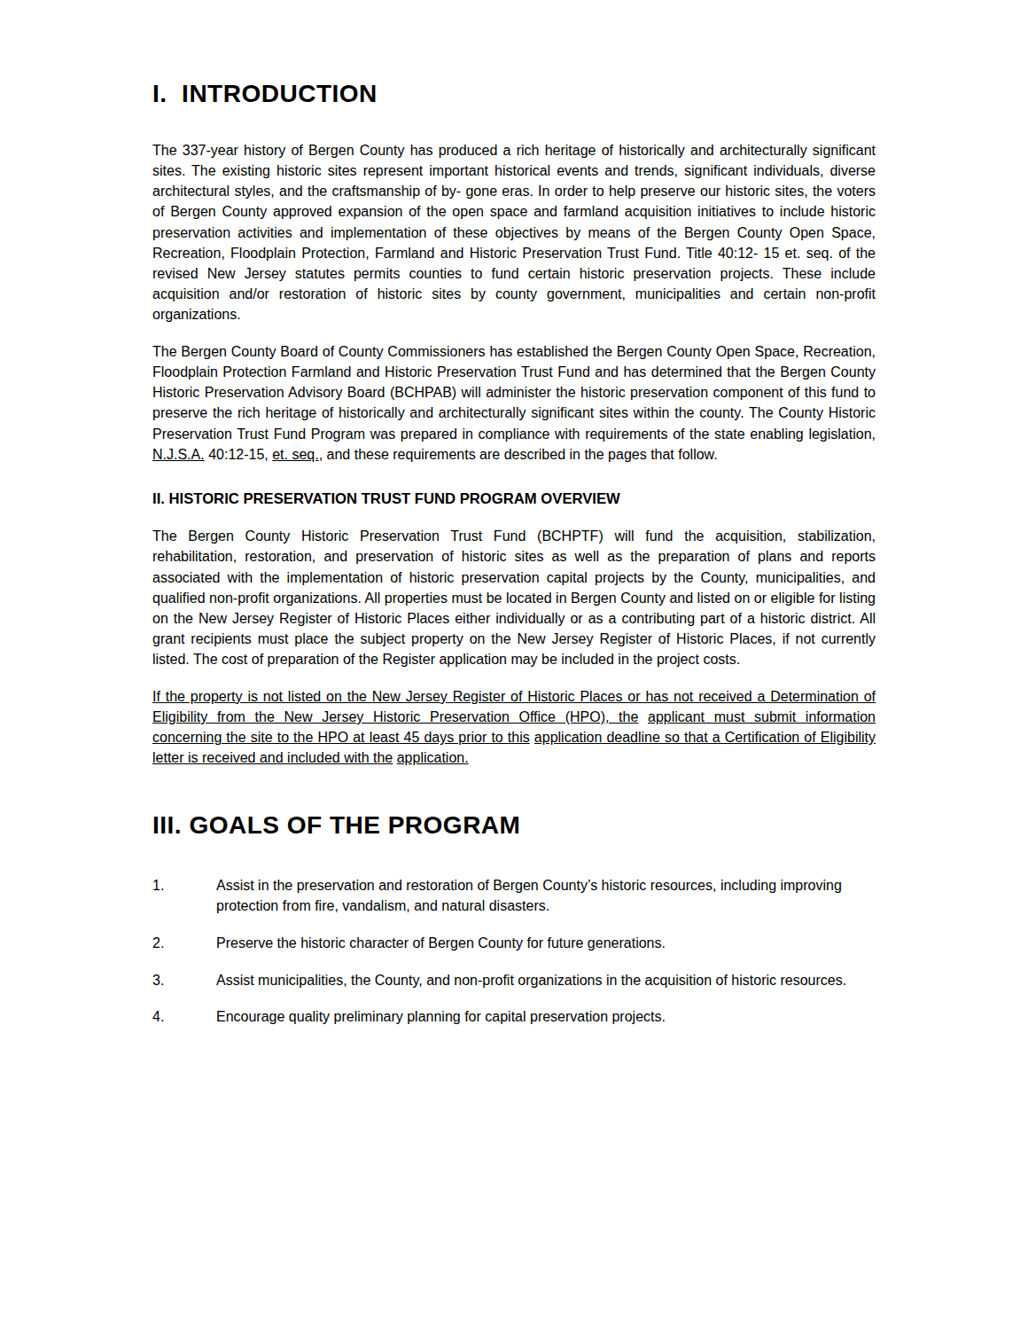I. INTRODUCTION
The 337-year history of Bergen County has produced a rich heritage of historically and architecturally significant sites. The existing historic sites represent important historical events and trends, significant individuals, diverse architectural styles, and the craftsmanship of by- gone eras. In order to help preserve our historic sites, the voters of Bergen County approved expansion of the open space and farmland acquisition initiatives to include historic preservation activities and implementation of these objectives by means of the Bergen County Open Space, Recreation, Floodplain Protection, Farmland and Historic Preservation Trust Fund. Title 40:12- 15 et. seq. of the revised New Jersey statutes permits counties to fund certain historic preservation projects. These include acquisition and/or restoration of historic sites by county government, municipalities and certain non-profit organizations.
The Bergen County Board of County Commissioners has established the Bergen County Open Space, Recreation, Floodplain Protection Farmland and Historic Preservation Trust Fund and has determined that the Bergen County Historic Preservation Advisory Board (BCHPAB) will administer the historic preservation component of this fund to preserve the rich heritage of historically and architecturally significant sites within the county. The County Historic Preservation Trust Fund Program was prepared in compliance with requirements of the state enabling legislation, N.J.S.A. 40:12-15, et. seq., and these requirements are described in the pages that follow.
II. HISTORIC PRESERVATION TRUST FUND PROGRAM OVERVIEW
The Bergen County Historic Preservation Trust Fund (BCHPTF) will fund the acquisition, stabilization, rehabilitation, restoration, and preservation of historic sites as well as the preparation of plans and reports associated with the implementation of historic preservation capital projects by the County, municipalities, and qualified non-profit organizations. All properties must be located in Bergen County and listed on or eligible for listing on the New Jersey Register of Historic Places either individually or as a contributing part of a historic district. All grant recipients must place the subject property on the New Jersey Register of Historic Places, if not currently listed. The cost of preparation of the Register application may be included in the project costs.
If the property is not listed on the New Jersey Register of Historic Places or has not received a Determination of Eligibility from the New Jersey Historic Preservation Office (HPO), the applicant must submit information concerning the site to the HPO at least 45 days prior to this application deadline so that a Certification of Eligibility letter is received and included with the application.
III. GOALS OF THE PROGRAM
1.
Assist in the preservation and restoration of Bergen County’s historic resources, including improving protection from fire, vandalism, and natural disasters.
2.
Preserve the historic character of Bergen County for future generations.
3.
Assist municipalities, the County, and non-profit organizations in the acquisition of historic resources.
4.
Encourage quality preliminary planning for capital preservation projects.